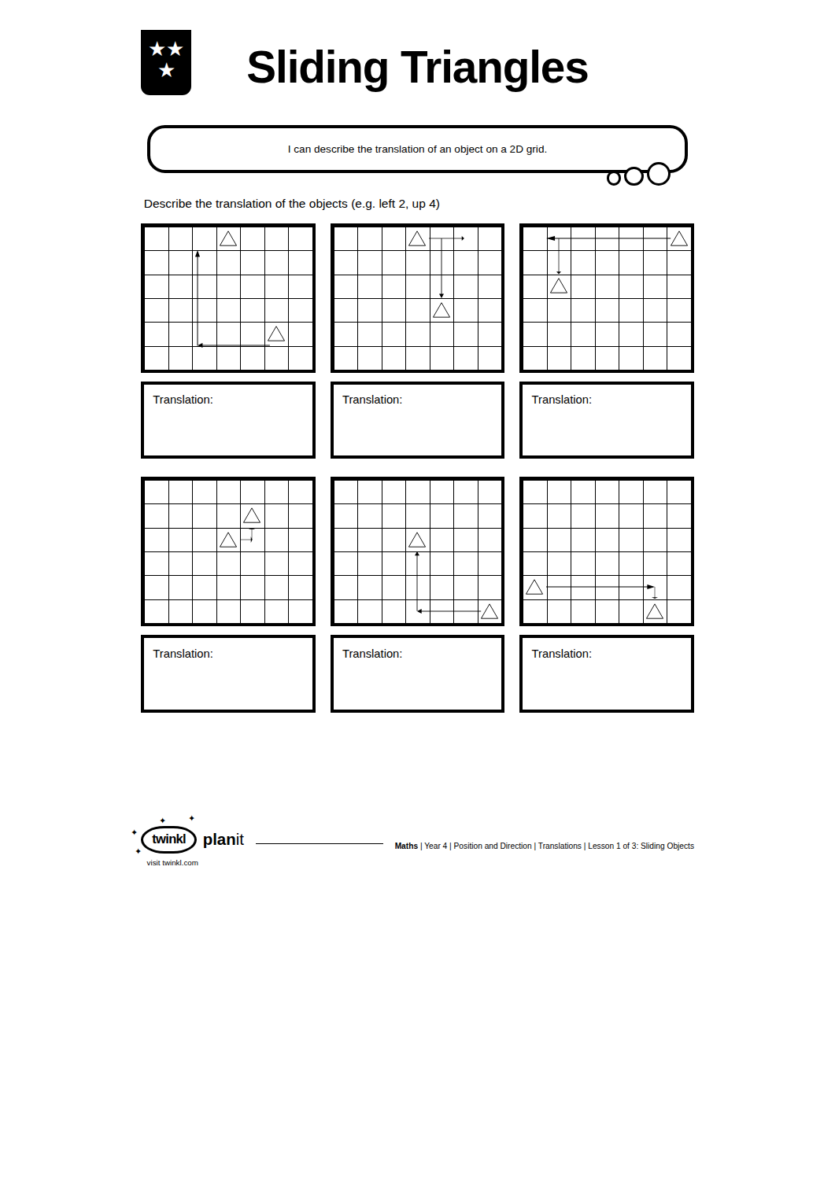★★★
Sliding Triangles
I can describe the translation of an object on a 2D grid.
Describe the translation of the objects (e.g. left 2, up 4)
Translation:
Translation:
Translation:
Translation:
Translation:
Translation:
✦ ✦ ✦ ✦ twinkl planit visit twinkl.com
Maths | Year 4 | Position and Direction | Translations | Lesson 1 of 3: Sliding Objects